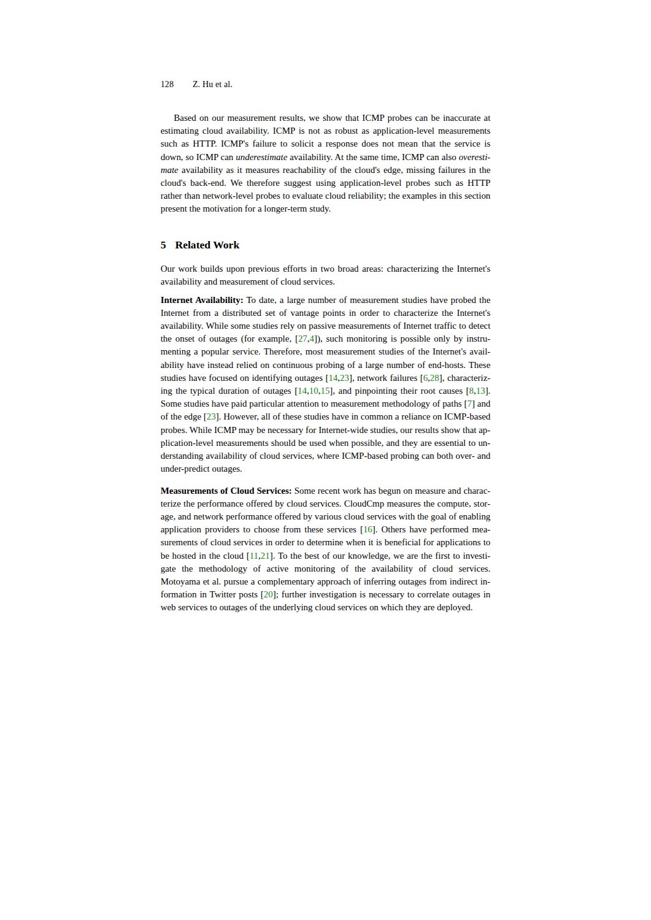128 Z. Hu et al.
Based on our measurement results, we show that ICMP probes can be inaccurate at estimating cloud availability. ICMP is not as robust as application-level measurements such as HTTP. ICMP's failure to solicit a response does not mean that the service is down, so ICMP can underestimate availability. At the same time, ICMP can also overestimate availability as it measures reachability of the cloud's edge, missing failures in the cloud's back-end. We therefore suggest using application-level probes such as HTTP rather than network-level probes to evaluate cloud reliability; the examples in this section present the motivation for a longer-term study.
5 Related Work
Our work builds upon previous efforts in two broad areas: characterizing the Internet's availability and measurement of cloud services.
Internet Availability: To date, a large number of measurement studies have probed the Internet from a distributed set of vantage points in order to characterize the Internet's availability. While some studies rely on passive measurements of Internet traffic to detect the onset of outages (for example, [27,4]), such monitoring is possible only by instrumenting a popular service. Therefore, most measurement studies of the Internet's availability have instead relied on continuous probing of a large number of end-hosts. These studies have focused on identifying outages [14,23], network failures [6,28], characterizing the typical duration of outages [14,10,15], and pinpointing their root causes [8,13]. Some studies have paid particular attention to measurement methodology of paths [7] and of the edge [23]. However, all of these studies have in common a reliance on ICMP-based probes. While ICMP may be necessary for Internet-wide studies, our results show that application-level measurements should be used when possible, and they are essential to understanding availability of cloud services, where ICMP-based probing can both over- and under-predict outages.
Measurements of Cloud Services: Some recent work has begun on measure and characterize the performance offered by cloud services. CloudCmp measures the compute, storage, and network performance offered by various cloud services with the goal of enabling application providers to choose from these services [16]. Others have performed measurements of cloud services in order to determine when it is beneficial for applications to be hosted in the cloud [11,21]. To the best of our knowledge, we are the first to investigate the methodology of active monitoring of the availability of cloud services. Motoyama et al. pursue a complementary approach of inferring outages from indirect information in Twitter posts [20]; further investigation is necessary to correlate outages in web services to outages of the underlying cloud services on which they are deployed.